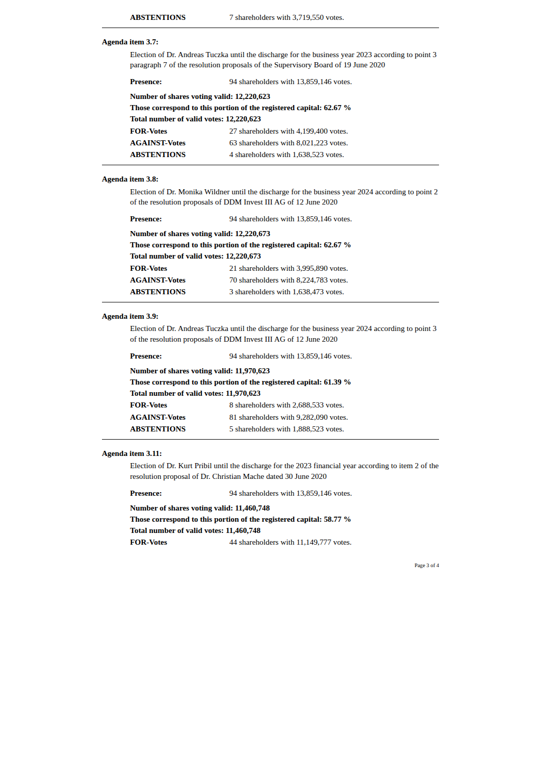| ABSTENTIONS | 7 shareholders with 3,719,550 votes. |
Agenda item 3.7:
Election of Dr. Andreas Tuczka until the discharge for the business year 2023 according to point 3 paragraph 7 of the resolution proposals of the Supervisory Board of 19 June 2020
| Presence: | 94 shareholders with 13,859,146 votes. |
Number of shares voting valid: 12,220,623
Those correspond to this portion of the registered capital: 62.67 %
Total number of valid votes: 12,220,623
| FOR-Votes | 27 shareholders with 4,199,400 votes. |
| AGAINST-Votes | 63 shareholders with 8,021,223 votes. |
| ABSTENTIONS | 4 shareholders with 1,638,523 votes. |
Agenda item 3.8:
Election of Dr. Monika Wildner until the discharge for the business year 2024 according to point 2 of the resolution proposals of DDM Invest III AG of 12 June 2020
| Presence: | 94 shareholders with 13,859,146 votes. |
Number of shares voting valid: 12,220,673
Those correspond to this portion of the registered capital: 62.67 %
Total number of valid votes: 12,220,673
| FOR-Votes | 21 shareholders with 3,995,890 votes. |
| AGAINST-Votes | 70 shareholders with 8,224,783 votes. |
| ABSTENTIONS | 3 shareholders with 1,638,473 votes. |
Agenda item 3.9:
Election of Dr. Andreas Tuczka until the discharge for the business year 2024 according to point 3 of the resolution proposals of DDM Invest III AG of 12 June 2020
| Presence: | 94 shareholders with 13,859,146 votes. |
Number of shares voting valid: 11,970,623
Those correspond to this portion of the registered capital: 61.39 %
Total number of valid votes: 11,970,623
| FOR-Votes | 8 shareholders with 2,688,533 votes. |
| AGAINST-Votes | 81 shareholders with 9,282,090 votes. |
| ABSTENTIONS | 5 shareholders with 1,888,523 votes. |
Agenda item 3.11:
Election of Dr. Kurt Pribil until the discharge for the 2023 financial year according to item 2 of the resolution proposal of Dr. Christian Mache dated 30 June 2020
| Presence: | 94 shareholders with 13,859,146 votes. |
Number of shares voting valid: 11,460,748
Those correspond to this portion of the registered capital: 58.77 %
Total number of valid votes: 11,460,748
| FOR-Votes | 44 shareholders with 11,149,777 votes. |
Page 3 of 4